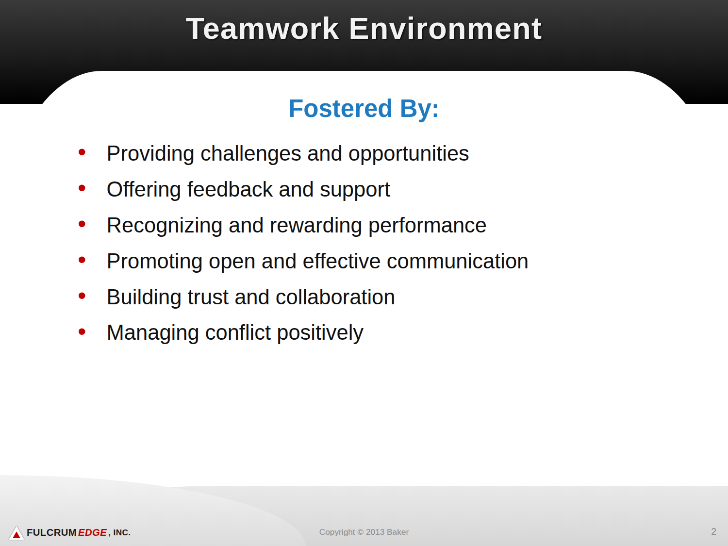Teamwork Environment
Fostered By:
Providing challenges and opportunities
Offering feedback and support
Recognizing and rewarding performance
Promoting open and effective communication
Building trust and collaboration
Managing conflict positively
FULCRUM EDGE , INC.
Copyright © 2013 Baker
2